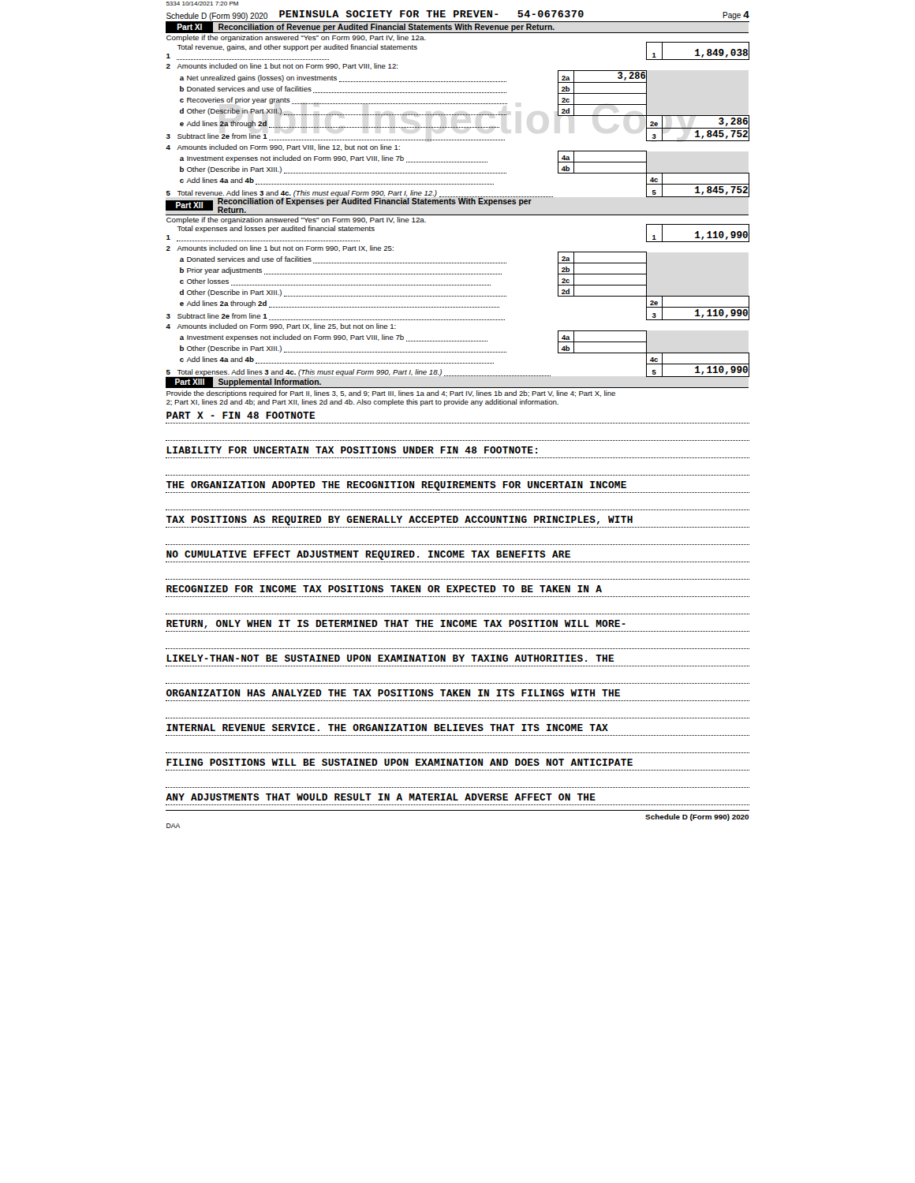5334 10/14/2021 7:20 PM
Schedule D (Form 990) 2020
PENINSULA SOCIETY FOR THE PREVEN-
54-0676370
Page 4
Public Inspection Copy
| Part XI Reconciliation of Revenue per Audited Financial Statements With Revenue per Return. | |
| Complete if the organization answered “Yes” on Form 990, Part IV, line 12a. |
| 1 | Total revenue, gains, and other support per audited financial statements | | | 1 | 1,849,038 |
| 2 | Amounts included on line 1 but not on Form 990, Part VIII, line 12: | | | | |
| | a | Net unrealized gains (losses) on investments | 2a | 3,286 | | |
| | b | Donated services and use of facilities | 2b | | | |
| | c | Recoveries of prior year grants | 2c | | | |
| | d | Other (Describe in Part XIII.) | 2d | | | |
| | e | Add lines 2a through 2d | | | 2e | 3,286 |
| 3 | Subtract line 2e from line 1 | | | 3 | 1,845,752 |
| 4 | Amounts included on Form 990, Part VIII, line 12, but not on line 1: | | | | |
| | a | Investment expenses not included on Form 990, Part VIII, line 7b | 4a | | | |
| | b | Other (Describe in Part XIII.) | 4b | | | |
| | c | Add lines 4a and 4b | | | 4c | |
| 5 | Total revenue. Add lines 3 and 4c. (This must equal Form 990, Part I, line 12.) | | | 5 | 1,845,752 |
| Part XII Reconciliation of Expenses per Audited Financial Statements With Expenses per Return. | |
| Complete if the organization answered "Yes" on Form 990, Part IV, line 12a. |
| 1 | Total expenses and losses per audited financial statements | | | 1 | 1,110,990 |
| 2 | Amounts included on line 1 but not on Form 990, Part IX, line 25: | | | | |
| | a | Donated services and use of facilities | 2a | | | |
| | b | Prior year adjustments | 2b | | | |
| | c | Other losses | 2c | | | |
| | d | Other (Describe in Part XIII.) | 2d | | | |
| | e | Add lines 2a through 2d | | | 2e | |
| 3 | Subtract line 2e from line 1 | | | 3 | 1,110,990 |
| 4 | Amounts included on Form 990, Part IX, line 25, but not on line 1: | | | | |
| | a | Investment expenses not included on Form 990, Part VIII, line 7b | 4a | | | |
| | b | Other (Describe in Part XIII.) | 4b | | | |
| | c | Add lines 4a and 4b | | | 4c | |
| 5 | Total expenses. Add lines 3 and 4c. (This must equal Form 990, Part I, line 18.) | | | 5 | 1,110,990 |
| Part XIII Supplemental Information. |
Provide the descriptions required for Part II, lines 3, 5, and 9; Part III, lines 1a and 4; Part IV, lines 1b and 2b; Part V, line 4; Part X, line
2; Part XI, lines 2d and 4b; and Part XII, lines 2d and 4b. Also complete this part to provide any additional information.
PART X - FIN 48 FOOTNOTE
LIABILITY FOR UNCERTAIN TAX POSITIONS UNDER FIN 48 FOOTNOTE:
THE ORGANIZATION ADOPTED THE RECOGNITION REQUIREMENTS FOR UNCERTAIN INCOME
TAX POSITIONS AS REQUIRED BY GENERALLY ACCEPTED ACCOUNTING PRINCIPLES, WITH
NO CUMULATIVE EFFECT ADJUSTMENT REQUIRED. INCOME TAX BENEFITS ARE
RECOGNIZED FOR INCOME TAX POSITIONS TAKEN OR EXPECTED TO BE TAKEN IN A
RETURN, ONLY WHEN IT IS DETERMINED THAT THE INCOME TAX POSITION WILL MORE-
LIKELY-THAN-NOT BE SUSTAINED UPON EXAMINATION BY TAXING AUTHORITIES. THE
ORGANIZATION HAS ANALYZED THE TAX POSITIONS TAKEN IN ITS FILINGS WITH THE
INTERNAL REVENUE SERVICE. THE ORGANIZATION BELIEVES THAT ITS INCOME TAX
FILING POSITIONS WILL BE SUSTAINED UPON EXAMINATION AND DOES NOT ANTICIPATE
ANY ADJUSTMENTS THAT WOULD RESULT IN A MATERIAL ADVERSE AFFECT ON THE
Schedule D (Form 990) 2020
DAA